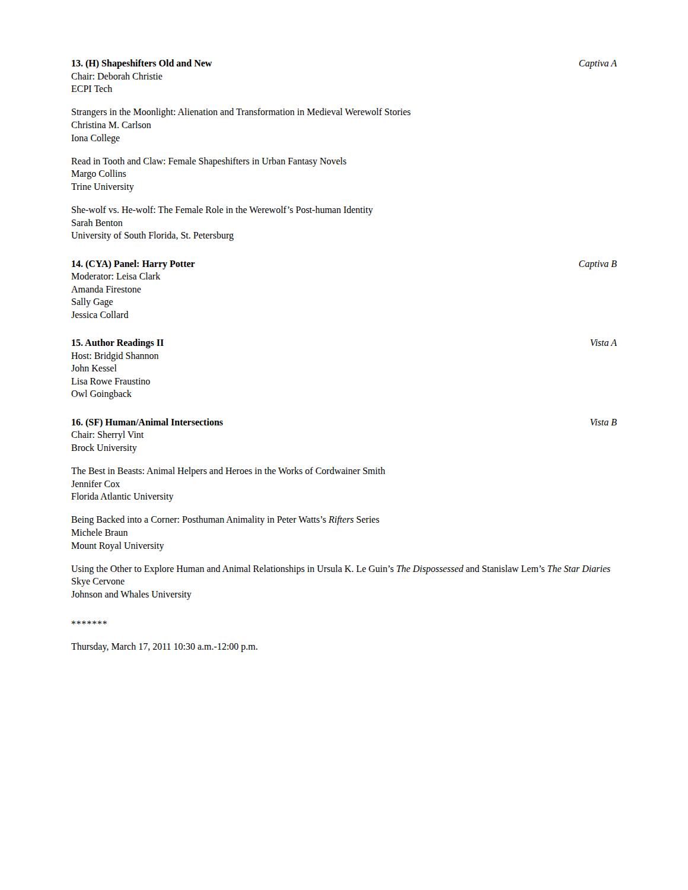13. (H) Shapeshifters Old and New Captiva A
Chair: Deborah Christie
ECPI Tech
Strangers in the Moonlight: Alienation and Transformation in Medieval Werewolf Stories
Christina M. Carlson
Iona College
Read in Tooth and Claw: Female Shapeshifters in Urban Fantasy Novels
Margo Collins
Trine University
She-wolf vs. He-wolf: The Female Role in the Werewolf’s Post-human Identity
Sarah Benton
University of South Florida, St. Petersburg
14. (CYA) Panel: Harry Potter Captiva B
Moderator: Leisa Clark
Amanda Firestone
Sally Gage
Jessica Collard
15. Author Readings II Vista A
Host: Bridgid Shannon
John Kessel
Lisa Rowe Fraustino
Owl Goingback
16. (SF) Human/Animal Intersections Vista B
Chair: Sherryl Vint
Brock University
The Best in Beasts: Animal Helpers and Heroes in the Works of Cordwainer Smith
Jennifer Cox
Florida Atlantic University
Being Backed into a Corner: Posthuman Animality in Peter Watts’s Rifters Series
Michele Braun
Mount Royal University
Using the Other to Explore Human and Animal Relationships in Ursula K. Le Guin’s The Dispossessed and Stanislaw Lem’s The Star Diaries
Skye Cervone
Johnson and Whales University
*******
Thursday, March 17, 2011 10:30 a.m.-12:00 p.m.